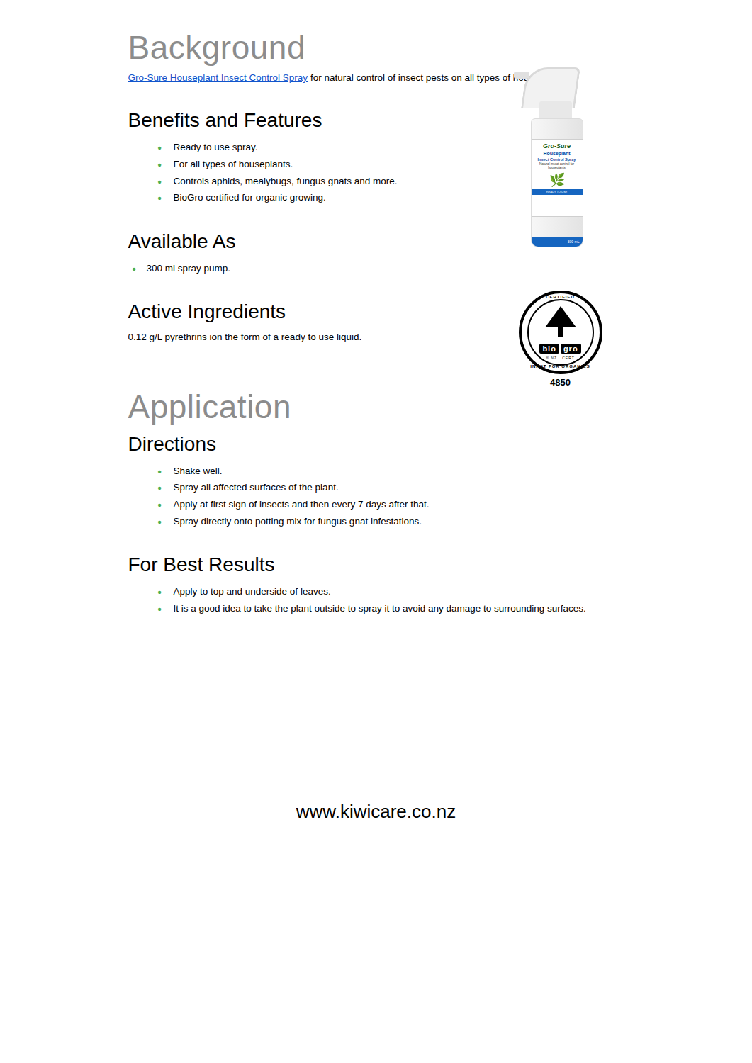Gro-Sure
Houseplant
Insect Control Spray
Natural insect control for houseplants
🌿
READY TO USE
300 mL
CERTIFIED
bio gro
® NZ CERT
INPUT FOR ORGANICS
4850
Background
Gro-Sure Houseplant Insect Control Spray for natural control of insect pests on all types of houseplants.
Benefits and Features
Ready to use spray.
For all types of houseplants.
Controls aphids, mealybugs, fungus gnats and more.
BioGro certified for organic growing.
Available As
300 ml spray pump.
Active Ingredients
0.12 g/L pyrethrins ion the form of a ready to use liquid.
Application
Directions
Shake well.
Spray all affected surfaces of the plant.
Apply at first sign of insects and then every 7 days after that.
Spray directly onto potting mix for fungus gnat infestations.
For Best Results
Apply to top and underside of leaves.
It is a good idea to take the plant outside to spray it to avoid any damage to surrounding surfaces.
www.kiwicare.co.nz